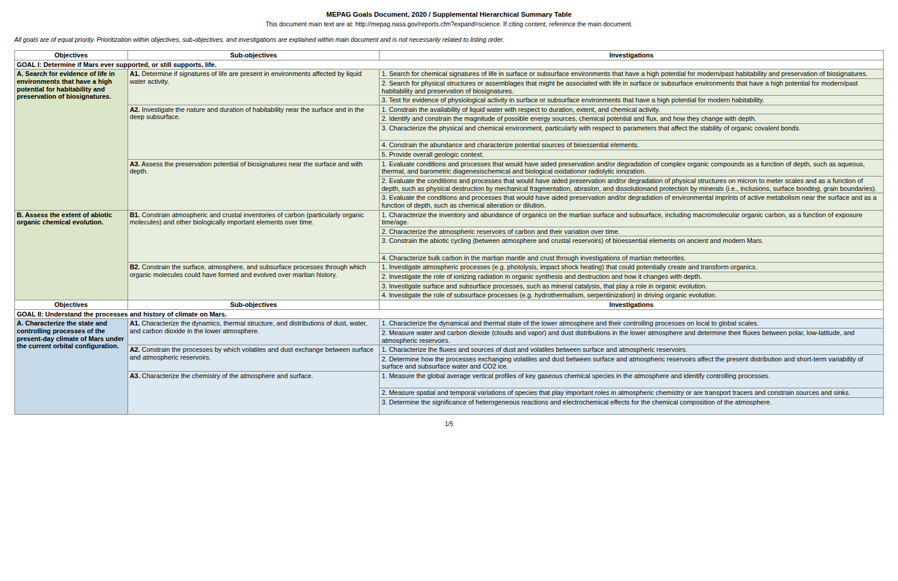MEPAG Goals Document, 2020 / Supplemental Hierarchical Summary Table
This document main text are at: http://mepag.nasa.gov/reports.cfm?expand=science. If citing content, reference the main document.
All goals are of equal priority. Prioritization within objectives, sub-objectives, and investigations are explained within main document and is not necessarily related to listing order.
| Objectives | Sub-objectives | Investigations |
| --- | --- | --- |
| GOAL I: Determine if Mars ever supported, or still supports, life. |
| A. Search for evidence of life in environments that have a high potential for habitability and preservation of biosignatures. | A1. Determine if signatures of life are present in environments affected by liquid water activity. | 1. Search for chemical signatures of life in surface or subsurface environments that have a high potential for modern/past habitability and preservation of biosignatures. |
| 2. Search for physical structures or assemblages that might be associated with life in surface or subsurface environments that have a high potential for modern/past habitability and preservation of biosignatures. |
| 3. Test for evidence of physiological activity in surface or subsurface environments that have a high potential for modern habitability. |
| A2. Investigate the nature and duration of habitability near the surface and in the deep subsurface. | 1. Constrain the availability of liquid water with respect to duration, extent, and chemical activity. |
| 2. Identify and constrain the magnitude of possible energy sources, chemical potential and flux, and how they change with depth. |
| 3. Characterize the physical and chemical environment, particularly with respect to parameters that affect the stability of organic covalent bonds. |
| 4. Constrain the abundance and characterize potential sources of bioessential elements. |
| 5. Provide overall geologic context. |
| A3. Assess the preservation potential of biosignatures near the surface and with depth. | 1. Evaluate conditions and processes that would have aided preservation and/or degradation of complex organic compounds as a function of depth, such as aqueous, thermal, and barometric diagenesischemical and biological oxidationor radiolytic ionization. |
| 2. Evaluate the conditions and processes that would have aided preservation and/or degradation of physical structures on micron to meter scales and as a function of depth, such as physical destruction by mechanical fragmentation, abrasion, and dissolutionand protection by minerals (i.e., inclusions, surface bonding, grain boundaries). |
| 3. Evaluate the conditions and processes that would have aided preservation and/or degradation of environmental imprints of active metabolism near the surface and as a function of depth, such as chemical alteration or dilution. |
| B. Assess the extent of abiotic organic chemical evolution. | B1. Constrain atmospheric and crustal inventories of carbon (particularly organic molecules) and other biologically important elements over time. | 1. Characterize the inventory and abundance of organics on the martian surface and subsurface, including macromolecular organic carbon, as a function of exposure time/age. |
| 2. Characterize the atmospheric reservoirs of carbon and their variation over time. |
| 3. Constrain the abiotic cycling (between atmosphere and crustal reservoirs) of bioessential elements on ancient and modern Mars. |
| 4. Characterize bulk carbon in the martian mantle and crust through investigations of martian meteorites. |
| B2. Constrain the surface, atmosphere, and subsurface processes through which organic molecules could have formed and evolved over martian history. | 1. Investigate atmospheric processes (e.g. photolysis, impact shock heating) that could potentially create and transform organics. |
| 2. Investigate the role of ionizing radiation in organic synthesis and destruction and how it changes with depth. |
| 3. Investigate surface and subsurface processes, such as mineral catalysis, that play a role in organic evolution. |
| 4. Investigate the role of subsurface processes (e.g. hydrothermalism, serpentinization) in driving organic evolution. |
| Objectives | Sub-objectives | Investigations |
| GOAL II: Understand the processes and history of climate on Mars. |
| A. Characterize the state and controlling processes of the present-day climate of Mars under the current orbital configuration. | A1. Characterize the dynamics, thermal structure, and distributions of dust, water, and carbon dioxide in the lower atmosphere. | 1. Characterize the dynamical and thermal state of the lower atmosphere and their controlling processes on local to global scales. |
| 2. Measure water and carbon dioxide (clouds and vapor) and dust distributions in the lower atmosphere and determine their fluxes between polar, low-latitude, and atmospheric reservoirs. |
| A2. Constrain the processes by which volatiles and dust exchange between surface and atmospheric reservoirs. | 1. Characterize the fluxes and sources of dust and volatiles between surface and atmospheric reservoirs. |
| 2. Determine how the processes exchanging volatiles and dust between surface and atmospheric reservoirs affect the present distribution and short-term variability of surface and subsurface water and CO2 ice. |
| A3. Characterize the chemistry of the atmosphere and surface. | 1. Measure the global average vertical profiles of key gaseous chemical species in the atmosphere and identify controlling processes. |
| 2. Measure spatial and temporal variations of species that play important roles in atmospheric chemistry or are transport tracers and constrain sources and sinks. |
| 3. Determine the significance of heterogeneous reactions and electrochemical effects for the chemical composition of the atmosphere. |
1/5